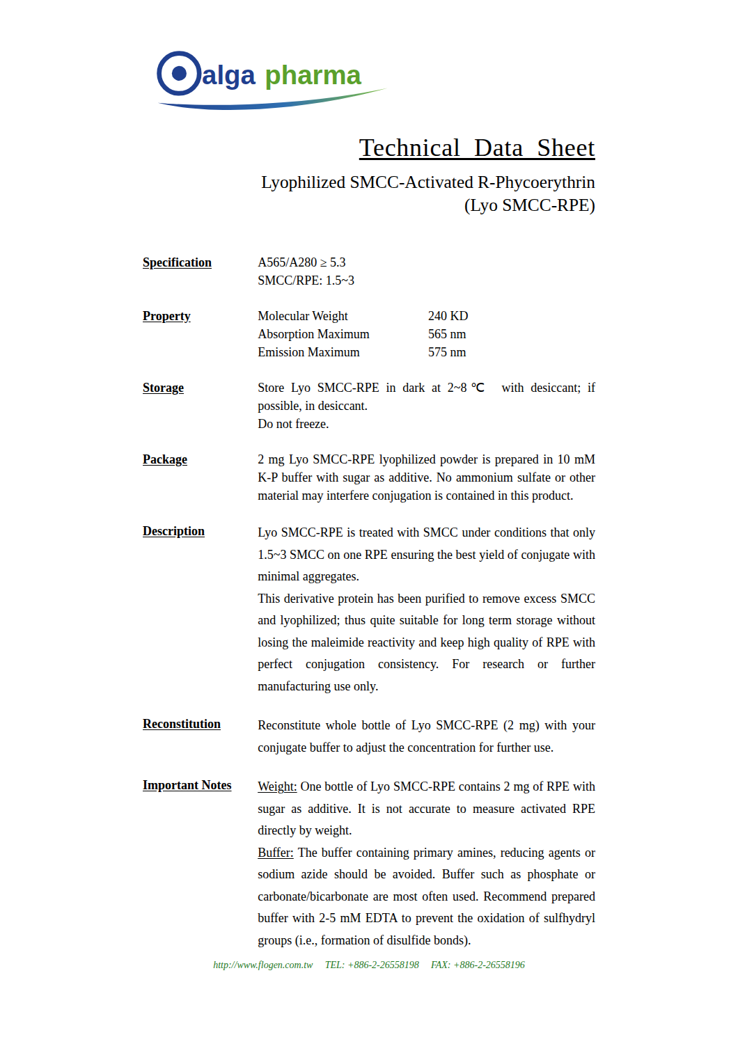alga pharma
Technical Data Sheet
Lyophilized SMCC-Activated R-Phycoerythrin
(Lyo SMCC-RPE)
| Specification | A565/A280 ≥ 5.3 SMCC/RPE: 1.5~3 |
| Property | Molecular Weight 240 KD Absorption Maximum 565 nm Emission Maximum 575 nm |
| Storage | Store Lyo SMCC-RPE in dark at 2~8℃ with desiccant; if possible, in desiccant. Do not freeze. |
| Package | 2 mg Lyo SMCC-RPE lyophilized powder is prepared in 10 mM K-P buffer with sugar as additive. No ammonium sulfate or other material may interfere conjugation is contained in this product. |
| Description | Lyo SMCC-RPE is treated with SMCC under conditions that only 1.5~3 SMCC on one RPE ensuring the best yield of conjugate with minimal aggregates. This derivative protein has been purified to remove excess SMCC and lyophilized; thus quite suitable for long term storage without losing the maleimide reactivity and keep high quality of RPE with perfect conjugation consistency. For research or further manufacturing use only. |
| Reconstitution | Reconstitute whole bottle of Lyo SMCC-RPE (2 mg) with your conjugate buffer to adjust the concentration for further use. |
| Important Notes | Weight: One bottle of Lyo SMCC-RPE contains 2 mg of RPE with sugar as additive. It is not accurate to measure activated RPE directly by weight. Buffer: The buffer containing primary amines, reducing agents or sodium azide should be avoided. Buffer such as phosphate or carbonate/bicarbonate are most often used. Recommend prepared buffer with 2-5 mM EDTA to prevent the oxidation of sulfhydryl groups (i.e., formation of disulfide bonds). |
http://www.flogen.com.tw TEL: +886-2-26558198 FAX: +886-2-26558196